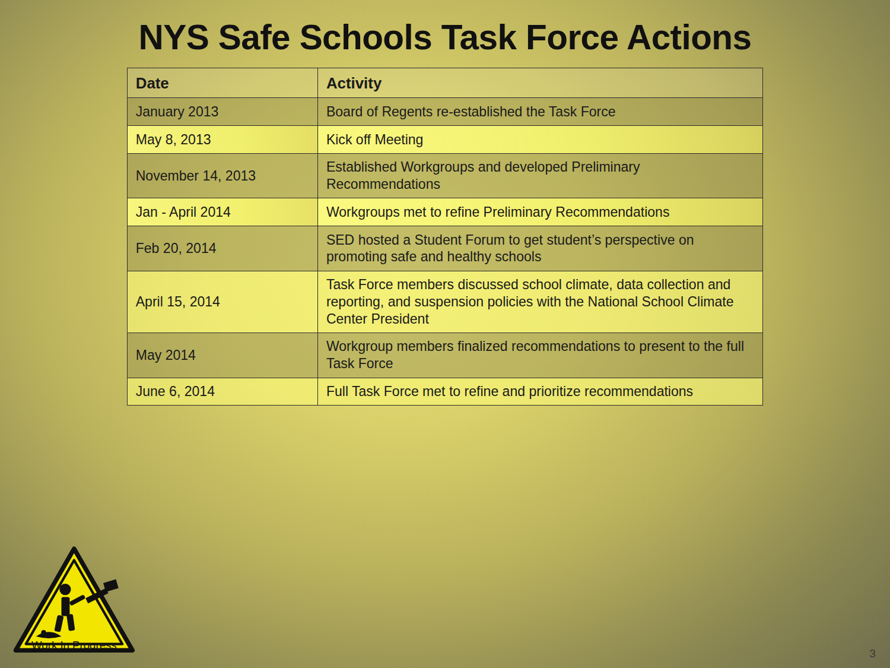NYS Safe Schools Task Force Actions
| Date | Activity |
| --- | --- |
| January 2013 | Board of Regents re-established the Task Force |
| May 8, 2013 | Kick off Meeting |
| November 14, 2013 | Established Workgroups and developed Preliminary Recommendations |
| Jan - April 2014 | Workgroups met to refine Preliminary Recommendations |
| Feb 20, 2014 | SED hosted a Student Forum to get student’s perspective on promoting safe and healthy schools |
| April 15, 2014 | Task Force members discussed school climate, data collection and reporting, and suspension policies with the National School Climate Center President |
| May 2014 | Workgroup members finalized recommendations to present to the full Task Force |
| June 6, 2014 | Full Task Force met to refine and prioritize recommendations |
Work In Progress
3